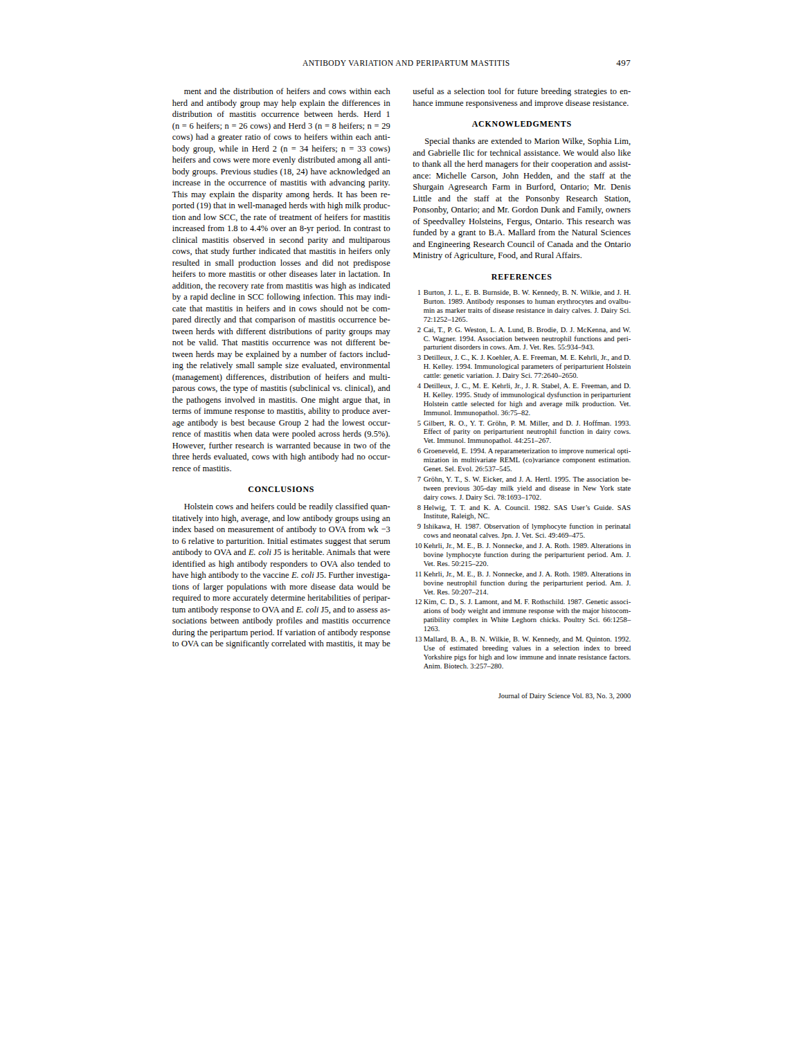Antibody Variation and Peripartum Mastitis 497
ment and the distribution of heifers and cows within each herd and antibody group may help explain the differences in distribution of mastitis occurrence between herds. Herd 1 (n = 6 heifers; n = 26 cows) and Herd 3 (n = 8 heifers; n = 29 cows) had a greater ratio of cows to heifers within each antibody group, while in Herd 2 (n = 34 heifers; n = 33 cows) heifers and cows were more evenly distributed among all antibody groups. Previous studies (18, 24) have acknowledged an increase in the occurrence of mastitis with advancing parity. This may explain the disparity among herds. It has been reported (19) that in well-managed herds with high milk production and low SCC, the rate of treatment of heifers for mastitis increased from 1.8 to 4.4% over an 8-yr period. In contrast to clinical mastitis observed in second parity and multiparous cows, that study further indicated that mastitis in heifers only resulted in small production losses and did not predispose heifers to more mastitis or other diseases later in lactation. In addition, the recovery rate from mastitis was high as indicated by a rapid decline in SCC following infection. This may indicate that mastitis in heifers and in cows should not be compared directly and that comparison of mastitis occurrence between herds with different distributions of parity groups may not be valid. That mastitis occurrence was not different between herds may be explained by a number of factors including the relatively small sample size evaluated, environmental (management) differences, distribution of heifers and multiparous cows, the type of mastitis (subclinical vs. clinical), and the pathogens involved in mastitis. One might argue that, in terms of immune response to mastitis, ability to produce average antibody is best because Group 2 had the lowest occurrence of mastitis when data were pooled across herds (9.5%). However, further research is warranted because in two of the three herds evaluated, cows with high antibody had no occurrence of mastitis.
Conclusions
Holstein cows and heifers could be readily classified quantitatively into high, average, and low antibody groups using an index based on measurement of antibody to OVA from wk −3 to 6 relative to parturition. Initial estimates suggest that serum antibody to OVA and E. coli J5 is heritable. Animals that were identified as high antibody responders to OVA also tended to have high antibody to the vaccine E. coli J5. Further investigations of larger populations with more disease data would be required to more accurately determine heritabilities of peripartum antibody response to OVA and E. coli J5, and to assess associations between antibody profiles and mastitis occurrence during the peripartum period. If variation of antibody response to OVA can be significantly correlated with mastitis, it may be useful as a selection tool for future breeding strategies to enhance immune responsiveness and improve disease resistance.
Acknowledgments
Special thanks are extended to Marion Wilke, Sophia Lim, and Gabrielle Ilic for technical assistance. We would also like to thank all the herd managers for their cooperation and assistance: Michelle Carson, John Hedden, and the staff at the Shurgain Agresearch Farm in Burford, Ontario; Mr. Denis Little and the staff at the Ponsonby Research Station, Ponsonby, Ontario; and Mr. Gordon Dunk and Family, owners of Speedvalley Holsteins, Fergus, Ontario. This research was funded by a grant to B.A. Mallard from the Natural Sciences and Engineering Research Council of Canada and the Ontario Ministry of Agriculture, Food, and Rural Affairs.
References
Burton, J. L., E. B. Burnside, B. W. Kennedy, B. N. Wilkie, and J. H. Burton. 1989. Antibody responses to human erythrocytes and ovalbumin as marker traits of disease resistance in dairy calves. J. Dairy Sci. 72:1252–1265.
Cai, T., P. G. Weston, L. A. Lund, B. Brodie, D. J. McKenna, and W. C. Wagner. 1994. Association between neutrophil functions and periparturient disorders in cows. Am. J. Vet. Res. 55:934–943.
Detilleux, J. C., K. J. Koehler, A. E. Freeman, M. E. Kehrli, Jr., and D. H. Kelley. 1994. Immunological parameters of periparturient Holstein cattle: genetic variation. J. Dairy Sci. 77:2640–2650.
Detilleux, J. C., M. E. Kehrli, Jr., J. R. Stabel, A. E. Freeman, and D. H. Kelley. 1995. Study of immunological dysfunction in periparturient Holstein cattle selected for high and average milk production. Vet. Immunol. Immunopathol. 36:75–82.
Gilbert, R. O., Y. T. Gröhn, P. M. Miller, and D. J. Hoffman. 1993. Effect of parity on periparturient neutrophil function in dairy cows. Vet. Immunol. Immunopathol. 44:251–267.
Groeneveld, E. 1994. A reparameterization to improve numerical optimization in multivariate REML (co)variance component estimation. Genet. Sel. Evol. 26:537–545.
Gröhn, Y. T., S. W. Eicker, and J. A. Hertl. 1995. The association between previous 305-day milk yield and disease in New York state dairy cows. J. Dairy Sci. 78:1693–1702.
Helwig, T. T. and K. A. Council. 1982. SAS User’s Guide. SAS Institute, Raleigh, NC.
Ishikawa, H. 1987. Observation of lymphocyte function in perinatal cows and neonatal calves. Jpn. J. Vet. Sci. 49:469–475.
Kehrli, Jr., M. E., B. J. Nonnecke, and J. A. Roth. 1989. Alterations in bovine lymphocyte function during the periparturient period. Am. J. Vet. Res. 50:215–220.
Kehrli, Jr., M. E., B. J. Nonnecke, and J. A. Roth. 1989. Alterations in bovine neutrophil function during the periparturient period. Am. J. Vet. Res. 50:207–214.
Kim, C. D., S. J. Lamont, and M. F. Rothschild. 1987. Genetic associations of body weight and immune response with the major histocompatibility complex in White Leghorn chicks. Poultry Sci. 66:1258–1263.
Mallard, B. A., B. N. Wilkie, B. W. Kennedy, and M. Quinton. 1992. Use of estimated breeding values in a selection index to breed Yorkshire pigs for high and low immune and innate resistance factors. Anim. Biotech. 3:257–280.
Journal of Dairy Science Vol. 83, No. 3, 2000